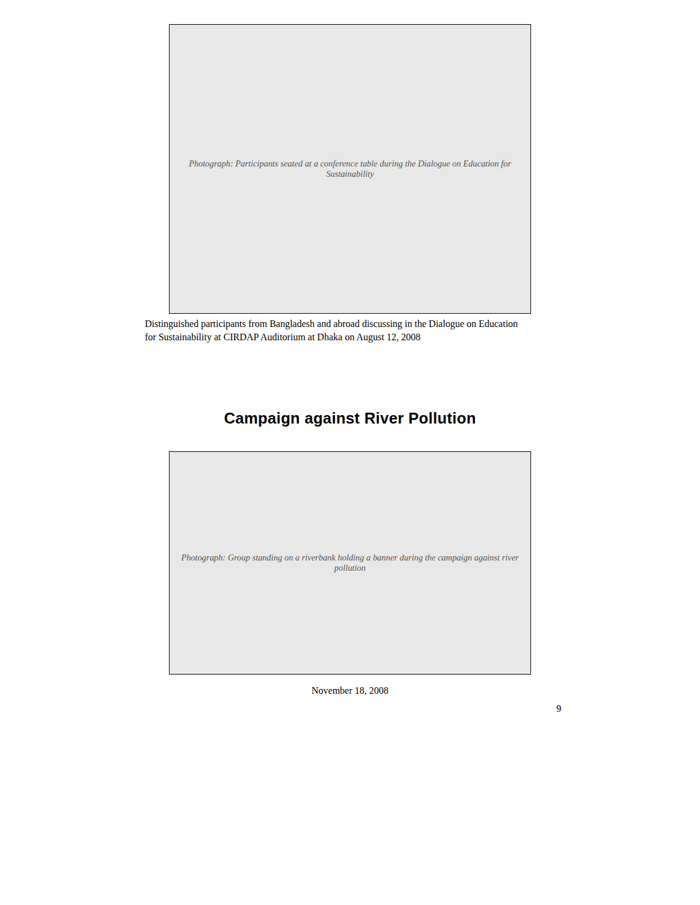Photograph: Participants seated at a conference table during the Dialogue on Education for Sustainability
Distinguished participants from Bangladesh and abroad discussing in the Dialogue on Education for Sustainability at CIRDAP Auditorium at Dhaka on August 12, 2008
Campaign against River Pollution
Photograph: Group standing on a riverbank holding a banner during the campaign against river pollution
November 18, 2008
9